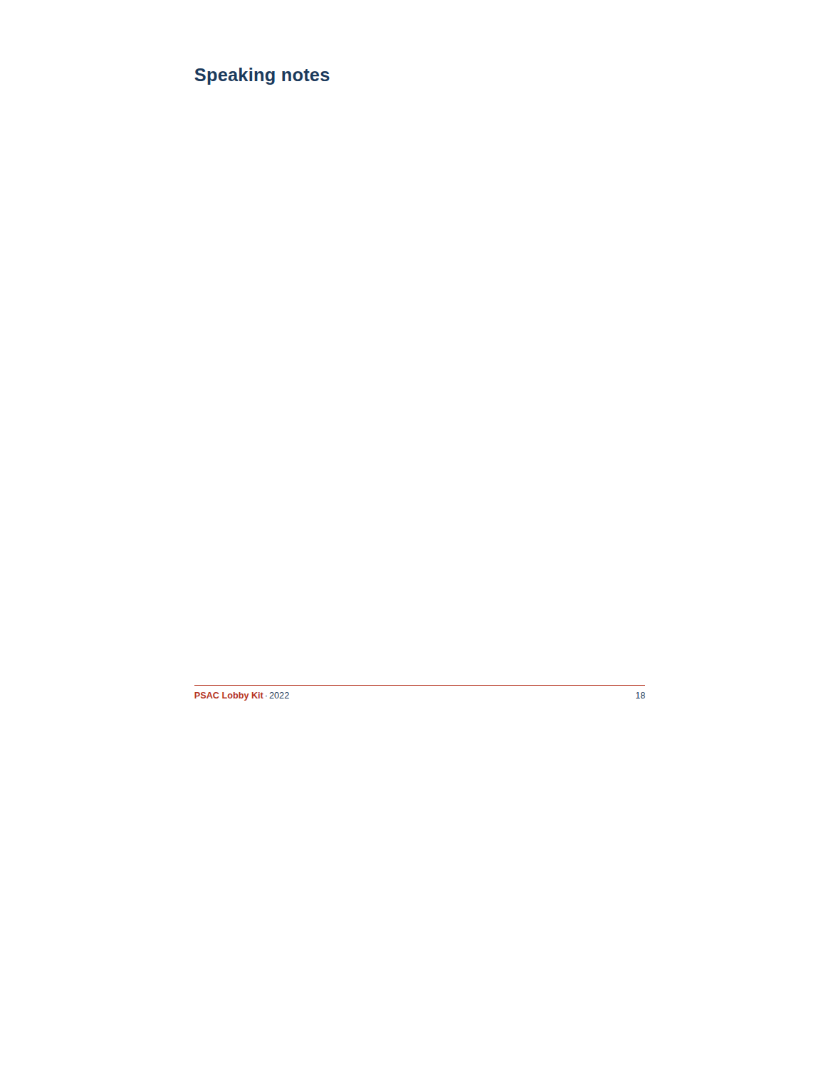Speaking notes
PSAC Lobby Kit·2022
18